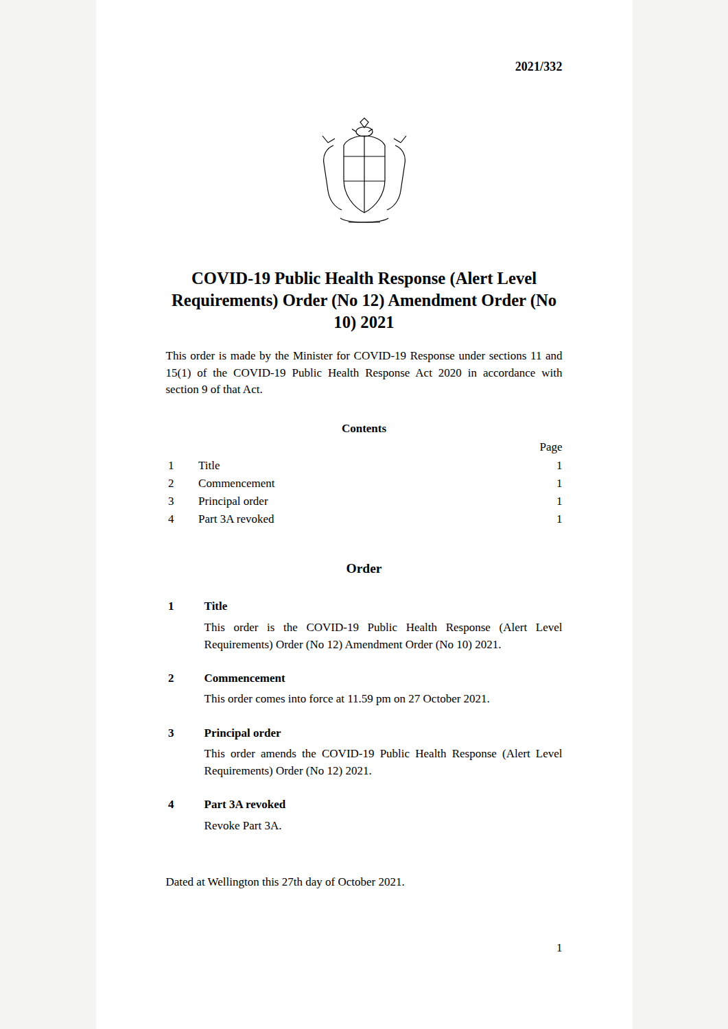2021/332
COVID-19 Public Health Response (Alert Level Requirements) Order (No 12) Amendment Order (No 10) 2021
This order is made by the Minister for COVID-19 Response under sections 11 and 15(1) of the COVID-19 Public Health Response Act 2020 in accordance with section 9 of that Act.
Contents
Page
| 1 | Title | 1 |
| 2 | Commencement | 1 |
| 3 | Principal order | 1 |
| 4 | Part 3A revoked | 1 |
Order
1 Title
This order is the COVID-19 Public Health Response (Alert Level Requirements) Order (No 12) Amendment Order (No 10) 2021.
2 Commencement
This order comes into force at 11.59 pm on 27 October 2021.
3 Principal order
This order amends the COVID-19 Public Health Response (Alert Level Requirements) Order (No 12) 2021.
4 Part 3A revoked
Revoke Part 3A.
Dated at Wellington this 27th day of October 2021.
1